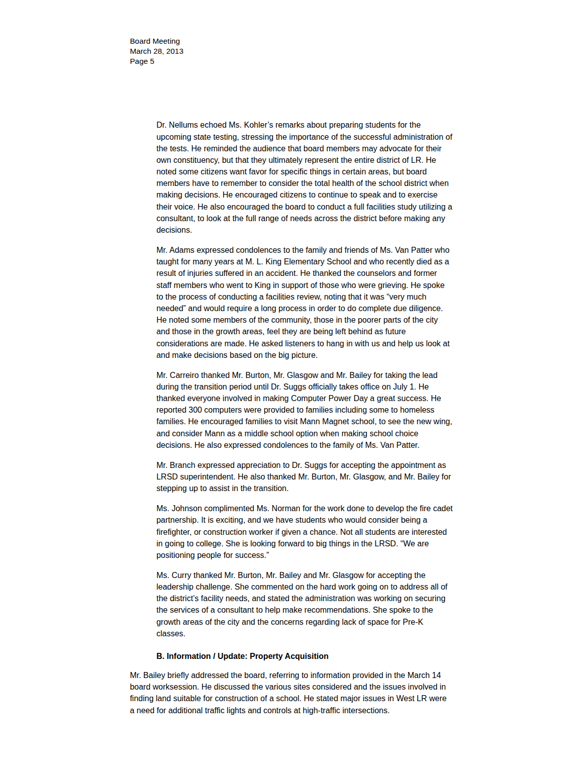Board Meeting
March 28, 2013
Page 5
Dr. Nellums echoed Ms. Kohler’s remarks about preparing students for the upcoming state testing, stressing the importance of the successful administration of the tests. He reminded the audience that board members may advocate for their own constituency, but that they ultimately represent the entire district of LR. He noted some citizens want favor for specific things in certain areas, but board members have to remember to consider the total health of the school district when making decisions. He encouraged citizens to continue to speak and to exercise their voice. He also encouraged the board to conduct a full facilities study utilizing a consultant, to look at the full range of needs across the district before making any decisions.
Mr. Adams expressed condolences to the family and friends of Ms. Van Patter who taught for many years at M. L. King Elementary School and who recently died as a result of injuries suffered in an accident. He thanked the counselors and former staff members who went to King in support of those who were grieving. He spoke to the process of conducting a facilities review, noting that it was “very much needed” and would require a long process in order to do complete due diligence. He noted some members of the community, those in the poorer parts of the city and those in the growth areas, feel they are being left behind as future considerations are made. He asked listeners to hang in with us and help us look at and make decisions based on the big picture.
Mr. Carreiro thanked Mr. Burton, Mr. Glasgow and Mr. Bailey for taking the lead during the transition period until Dr. Suggs officially takes office on July 1. He thanked everyone involved in making Computer Power Day a great success. He reported 300 computers were provided to families including some to homeless families. He encouraged families to visit Mann Magnet school, to see the new wing, and consider Mann as a middle school option when making school choice decisions. He also expressed condolences to the family of Ms. Van Patter.
Mr. Branch expressed appreciation to Dr. Suggs for accepting the appointment as LRSD superintendent. He also thanked Mr. Burton, Mr. Glasgow, and Mr. Bailey for stepping up to assist in the transition.
Ms. Johnson complimented Ms. Norman for the work done to develop the fire cadet partnership. It is exciting, and we have students who would consider being a firefighter, or construction worker if given a chance. Not all students are interested in going to college. She is looking forward to big things in the LRSD. “We are positioning people for success.”
Ms. Curry thanked Mr. Burton, Mr. Bailey and Mr. Glasgow for accepting the leadership challenge. She commented on the hard work going on to address all of the district’s facility needs, and stated the administration was working on securing the services of a consultant to help make recommendations. She spoke to the growth areas of the city and the concerns regarding lack of space for Pre-K classes.
B. Information / Update: Property Acquisition
Mr. Bailey briefly addressed the board, referring to information provided in the March 14 board worksession. He discussed the various sites considered and the issues involved in finding land suitable for construction of a school. He stated major issues in West LR were a need for additional traffic lights and controls at high-traffic intersections.